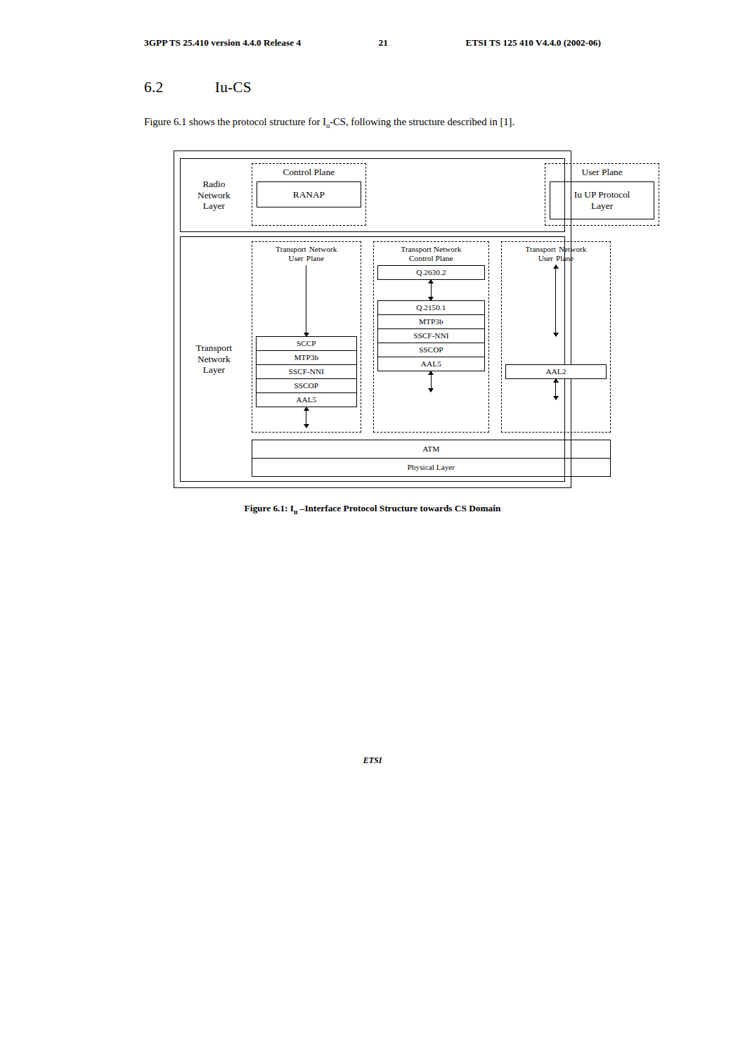3GPP TS 25.410 version 4.4.0 Release 4
21
ETSI TS 125 410 V4.4.0 (2002-06)
6.2 Iu-CS
Figure 6.1 shows the protocol structure for Iu-CS, following the structure described in [1].
Radio
Network
Layer
Control Plane
RANAP
User Plane
Iu UP Protocol
Layer
Transport
Network
Layer
Transport Network
User Plane
SCCP
MTP3b
SSCF-NNI
SSCOP
AAL5
Transport Network
Control Plane
Q.2630.2
Q.2150.1
MTP3b
SSCF-NNI
SSCOP
AAL5
Transport Network
User Plane
AAL2
ATM
Physical Layer
Figure 6.1: Iu –Interface Protocol Structure towards CS Domain
ETSI